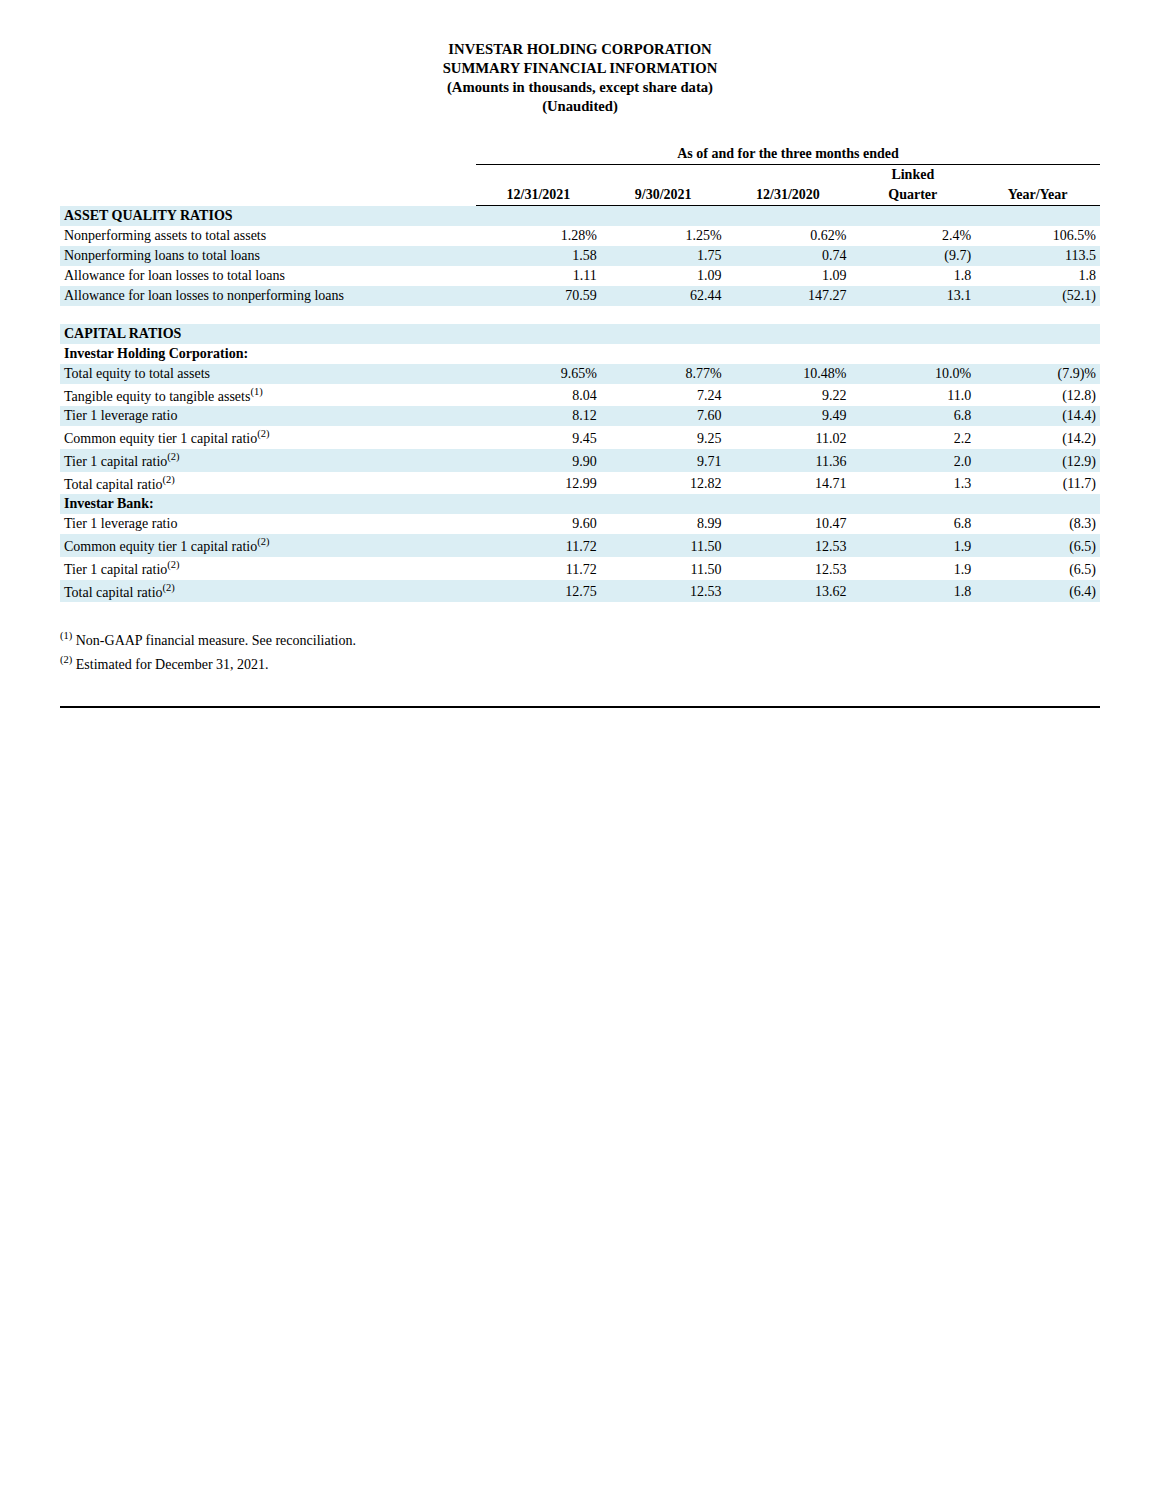INVESTAR HOLDING CORPORATION
SUMMARY FINANCIAL INFORMATION
(Amounts in thousands, except share data)
(Unaudited)
| | As of and for the three months ended |
| --- | --- |
| | | | | Linked | |
| | 12/31/2021 | 9/30/2021 | 12/31/2020 | Quarter | Year/Year |
| ASSET QUALITY RATIOS | | | | | |
| Nonperforming assets to total assets | 1.28% | 1.25% | 0.62% | 2.4% | 106.5% |
| Nonperforming loans to total loans | 1.58 | 1.75 | 0.74 | (9.7) | 113.5 |
| Allowance for loan losses to total loans | 1.11 | 1.09 | 1.09 | 1.8 | 1.8 |
| Allowance for loan losses to nonperforming loans | 70.59 | 62.44 | 147.27 | 13.1 | (52.1) |
| CAPITAL RATIOS | | | | | |
| Investar Holding Corporation: | | | | | |
| Total equity to total assets | 9.65% | 8.77% | 10.48% | 10.0% | (7.9)% |
| Tangible equity to tangible assets (1) | 8.04 | 7.24 | 9.22 | 11.0 | (12.8) |
| Tier 1 leverage ratio | 8.12 | 7.60 | 9.49 | 6.8 | (14.4) |
| Common equity tier 1 capital ratio (2) | 9.45 | 9.25 | 11.02 | 2.2 | (14.2) |
| Tier 1 capital ratio (2) | 9.90 | 9.71 | 11.36 | 2.0 | (12.9) |
| Total capital ratio (2) | 12.99 | 12.82 | 14.71 | 1.3 | (11.7) |
| Investar Bank: | | | | | |
| Tier 1 leverage ratio | 9.60 | 8.99 | 10.47 | 6.8 | (8.3) |
| Common equity tier 1 capital ratio (2) | 11.72 | 11.50 | 12.53 | 1.9 | (6.5) |
| Tier 1 capital ratio (2) | 11.72 | 11.50 | 12.53 | 1.9 | (6.5) |
| Total capital ratio (2) | 12.75 | 12.53 | 13.62 | 1.8 | (6.4) |
(1) Non-GAAP financial measure. See reconciliation.
(2) Estimated for December 31, 2021.